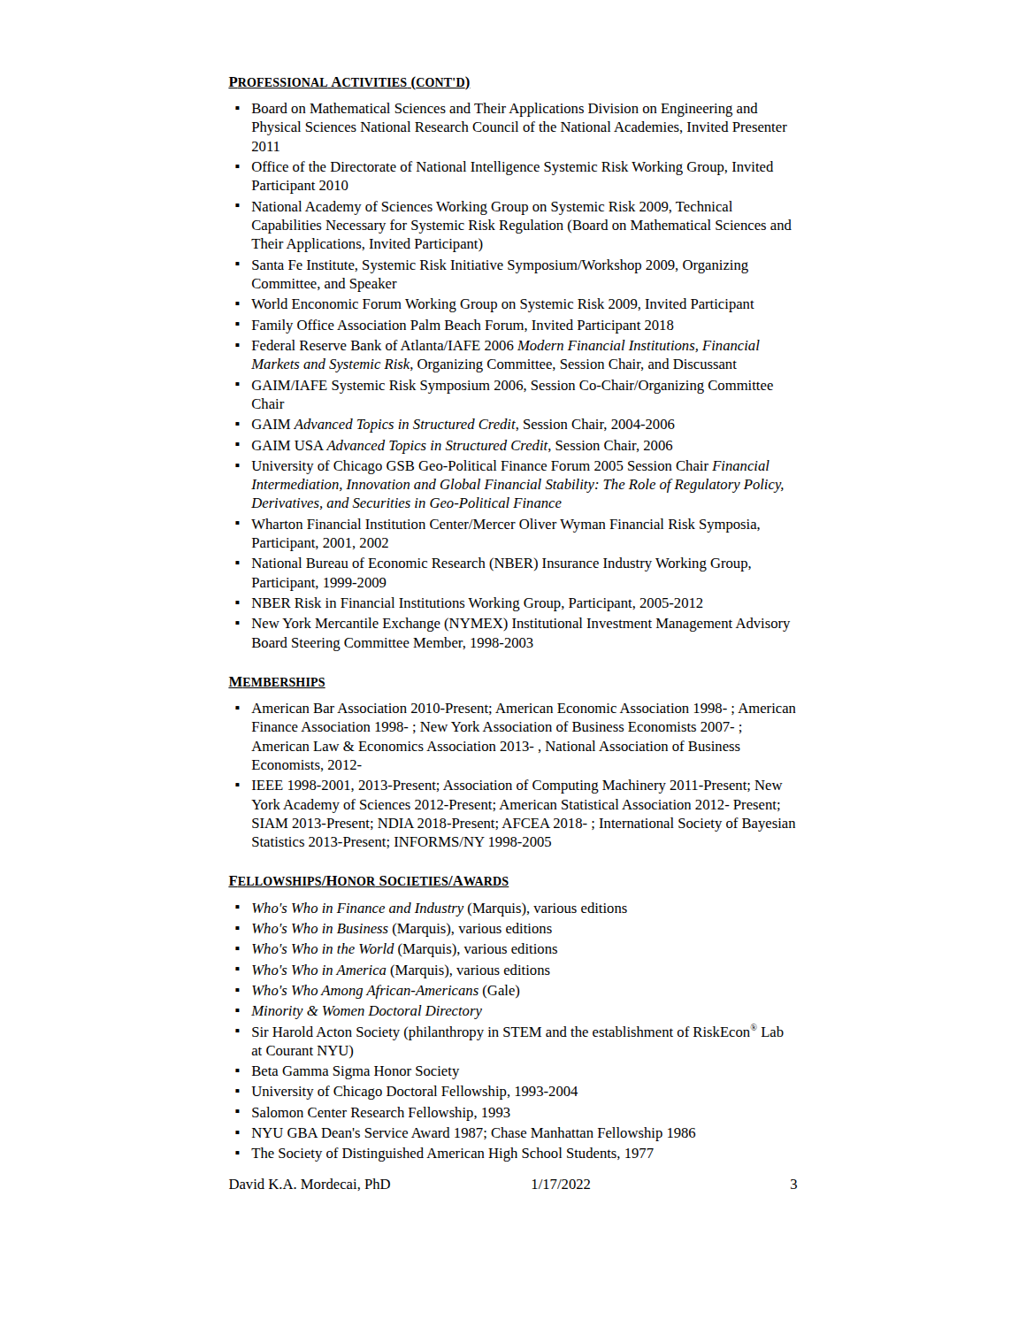PROFESSIONAL ACTIVITIES (CONT'D)
Board on Mathematical Sciences and Their Applications Division on Engineering and Physical Sciences National Research Council of the National Academies, Invited Presenter 2011
Office of the Directorate of National Intelligence Systemic Risk Working Group, Invited Participant 2010
National Academy of Sciences Working Group on Systemic Risk 2009, Technical Capabilities Necessary for Systemic Risk Regulation (Board on Mathematical Sciences and Their Applications, Invited Participant)
Santa Fe Institute, Systemic Risk Initiative Symposium/Workshop 2009, Organizing Committee, and Speaker
World Enconomic Forum Working Group on Systemic Risk 2009, Invited Participant
Family Office Association Palm Beach Forum, Invited Participant 2018
Federal Reserve Bank of Atlanta/IAFE 2006 Modern Financial Institutions, Financial Markets and Systemic Risk, Organizing Committee, Session Chair, and Discussant
GAIM/IAFE Systemic Risk Symposium 2006, Session Co-Chair/Organizing Committee Chair
GAIM Advanced Topics in Structured Credit, Session Chair, 2004-2006
GAIM USA Advanced Topics in Structured Credit, Session Chair, 2006
University of Chicago GSB Geo-Political Finance Forum 2005 Session Chair Financial Intermediation, Innovation and Global Financial Stability: The Role of Regulatory Policy, Derivatives, and Securities in Geo-Political Finance
Wharton Financial Institution Center/Mercer Oliver Wyman Financial Risk Symposia, Participant, 2001, 2002
National Bureau of Economic Research (NBER) Insurance Industry Working Group, Participant, 1999-2009
NBER Risk in Financial Institutions Working Group, Participant, 2005-2012
New York Mercantile Exchange (NYMEX) Institutional Investment Management Advisory Board Steering Committee Member, 1998-2003
MEMBERSHIPS
American Bar Association 2010-Present; American Economic Association 1998- ; American Finance Association 1998- ; New York Association of Business Economists 2007- ; American Law & Economics Association 2013- , National Association of Business Economists, 2012-
IEEE 1998-2001, 2013-Present; Association of Computing Machinery 2011-Present; New York Academy of Sciences 2012-Present; American Statistical Association 2012- Present; SIAM 2013-Present; NDIA 2018-Present; AFCEA 2018- ; International Society of Bayesian Statistics 2013-Present; INFORMS/NY 1998-2005
FELLOWSHIPS/HONOR SOCIETIES/AWARDS
Who's Who in Finance and Industry (Marquis), various editions
Who's Who in Business (Marquis), various editions
Who's Who in the World (Marquis), various editions
Who's Who in America (Marquis), various editions
Who's Who Among African-Americans (Gale)
Minority & Women Doctoral Directory
Sir Harold Acton Society (philanthropy in STEM and the establishment of RiskEcon® Lab at Courant NYU)
Beta Gamma Sigma Honor Society
University of Chicago Doctoral Fellowship, 1993-2004
Salomon Center Research Fellowship, 1993
NYU GBA Dean's Service Award 1987; Chase Manhattan Fellowship 1986
The Society of Distinguished American High School Students, 1977
David K.A. Mordecai, PhD 1/17/2022 3